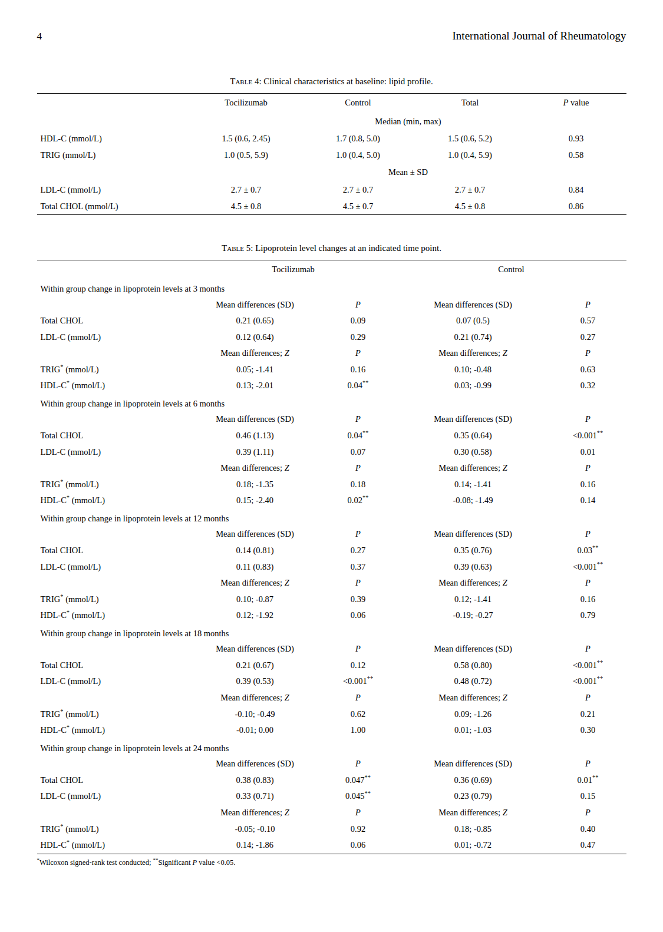4
International Journal of Rheumatology
Table 4: Clinical characteristics at baseline: lipid profile.
| | Tocilizumab | Control | Total | P value |
| --- | --- | --- | --- | --- |
| | Median (min, max) |
| HDL-C (mmol/L) | 1.5 (0.6, 2.45) | 1.7 (0.8, 5.0) | 1.5 (0.6, 5.2) | 0.93 |
| TRIG (mmol/L) | 1.0 (0.5, 5.9) | 1.0 (0.4, 5.0) | 1.0 (0.4, 5.9) | 0.58 |
| | Mean ± SD |
| LDL-C (mmol/L) | 2.7 ± 0.7 | 2.7 ± 0.7 | 2.7 ± 0.7 | 0.84 |
| Total CHOL (mmol/L) | 4.5 ± 0.8 | 4.5 ± 0.7 | 4.5 ± 0.8 | 0.86 |
Table 5: Lipoprotein level changes at an indicated time point.
| | Tocilizumab | Control |
| --- | --- | --- |
| Within group change in lipoprotein levels at 3 months |
| | Mean differences (SD) | P | Mean differences (SD) | P |
| Total CHOL | 0.21 (0.65) | 0.09 | 0.07 (0.5) | 0.57 |
| LDL-C (mmol/L) | 0.12 (0.64) | 0.29 | 0.21 (0.74) | 0.27 |
| | Mean differences; Z | P | Mean differences; Z | P |
| TRIG * (mmol/L) | 0.05; -1.41 | 0.16 | 0.10; -0.48 | 0.63 |
| HDL-C * (mmol/L) | 0.13; -2.01 | 0.04 ** | 0.03; -0.99 | 0.32 |
| Within group change in lipoprotein levels at 6 months |
| | Mean differences (SD) | P | Mean differences (SD) | P |
| Total CHOL | 0.46 (1.13) | 0.04 ** | 0.35 (0.64) | <0.001 ** |
| LDL-C (mmol/L) | 0.39 (1.11) | 0.07 | 0.30 (0.58) | 0.01 |
| | Mean differences; Z | P | Mean differences; Z | P |
| TRIG * (mmol/L) | 0.18; -1.35 | 0.18 | 0.14; -1.41 | 0.16 |
| HDL-C * (mmol/L) | 0.15; -2.40 | 0.02 ** | -0.08; -1.49 | 0.14 |
| Within group change in lipoprotein levels at 12 months |
| | Mean differences (SD) | P | Mean differences (SD) | P |
| Total CHOL | 0.14 (0.81) | 0.27 | 0.35 (0.76) | 0.03 ** |
| LDL-C (mmol/L) | 0.11 (0.83) | 0.37 | 0.39 (0.63) | <0.001 ** |
| | Mean differences; Z | P | Mean differences; Z | P |
| TRIG * (mmol/L) | 0.10; -0.87 | 0.39 | 0.12; -1.41 | 0.16 |
| HDL-C * (mmol/L) | 0.12; -1.92 | 0.06 | -0.19; -0.27 | 0.79 |
| Within group change in lipoprotein levels at 18 months |
| | Mean differences (SD) | P | Mean differences (SD) | P |
| Total CHOL | 0.21 (0.67) | 0.12 | 0.58 (0.80) | <0.001 ** |
| LDL-C (mmol/L) | 0.39 (0.53) | <0.001 ** | 0.48 (0.72) | <0.001 ** |
| | Mean differences; Z | P | Mean differences; Z | P |
| TRIG * (mmol/L) | -0.10; -0.49 | 0.62 | 0.09; -1.26 | 0.21 |
| HDL-C * (mmol/L) | -0.01; 0.00 | 1.00 | 0.01; -1.03 | 0.30 |
| Within group change in lipoprotein levels at 24 months |
| | Mean differences (SD) | P | Mean differences (SD) | P |
| Total CHOL | 0.38 (0.83) | 0.047 ** | 0.36 (0.69) | 0.01 ** |
| LDL-C (mmol/L) | 0.33 (0.71) | 0.045 ** | 0.23 (0.79) | 0.15 |
| | Mean differences; Z | P | Mean differences; Z | P |
| TRIG * (mmol/L) | -0.05; -0.10 | 0.92 | 0.18; -0.85 | 0.40 |
| HDL-C * (mmol/L) | 0.14; -1.86 | 0.06 | 0.01; -0.72 | 0.47 |
*Wilcoxon signed-rank test conducted; **Significant P value <0.05.